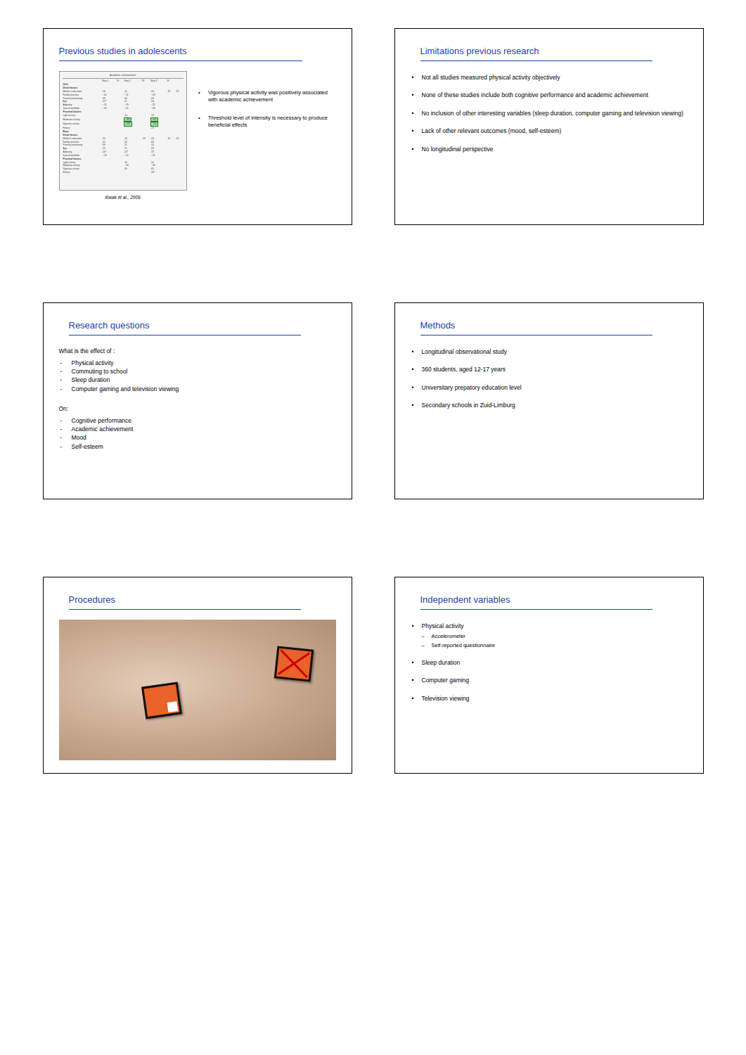Previous studies in adolescents
Academic achievement
| | Step 1 | R² | Step 2 | R² | Step 3 | R² |
| Girls | |
| Distal factors | |
| Mother's education | .16 | | .21 | | .20 | .19 | .29 |
| Family structure | −.05 | | −.11 | | −.03 | |
| Parental monitoring | .09 | | .05 | | .03 | |
| Age | .22* | | .11 | | .14 | |
| Adiposity | −.15 | | −.19 | | −.22 | |
| Sum of skinfolds | −.13 | | −.11 | | −.09 | |
| Proximal factors | |
| Light activity | | | .21 | | .19 | |
| Moderate activity | | | .05 | | .02 | |
| Vigorous activity | | | .24* | | .19 | |
| Fitness | | | | | .19 | |
| Boys | |
| Distal factors | |
| Mother's education | .20 | | .24 | .13 | .20 | .15 | .20 |
| Family structure | .01 | | .03 | | .04 | |
| Parental monitoring | .09 | | .11 | | .10 | |
| Age | .19 | | .11 | | .09 | |
| Adiposity | .24* | | .22* | | .19 | |
| Sum of skinfolds | −.19 | | −.21 | | −.20 | |
| Proximal factors | |
| Light activity | | | .20 | | .10 | |
| Moderate activity | | | −.09 | | −.09 | |
| Vigorous activity | | | .09 | | .05 | |
| Fitness | | | | | .24* | |
Kwak et al., 2009
Vigorous physical activity was positively associated with academic achievement
Threshold level of intensity is necessary to produce beneficial effects
Limitations previous research
Not all studies measured physical activity objectively
None of these studies include both cognitive performance and academic achievement
No inclusion of other interesting variables (sleep duration, computer gaming and television viewing)
Lack of other relevant outcomes (mood, self-esteem)
No longitudinal perspective
Research questions
What is the effect of :
Physical activity
Commuting to school
Sleep duration
Computer gaming and television viewing
On:
Cognitive performance
Academic achievement
Mood
Self-esteem
Methods
Longitudinal observational study
360 students, aged 12-17 years
Universitary prepatory education level
Secondary schools in Zuid-Limburg
Procedures
Independent variables
Physical activity
Accelerometer
Self-reported questionnaire
Sleep duration
Computer gaming
Television viewing